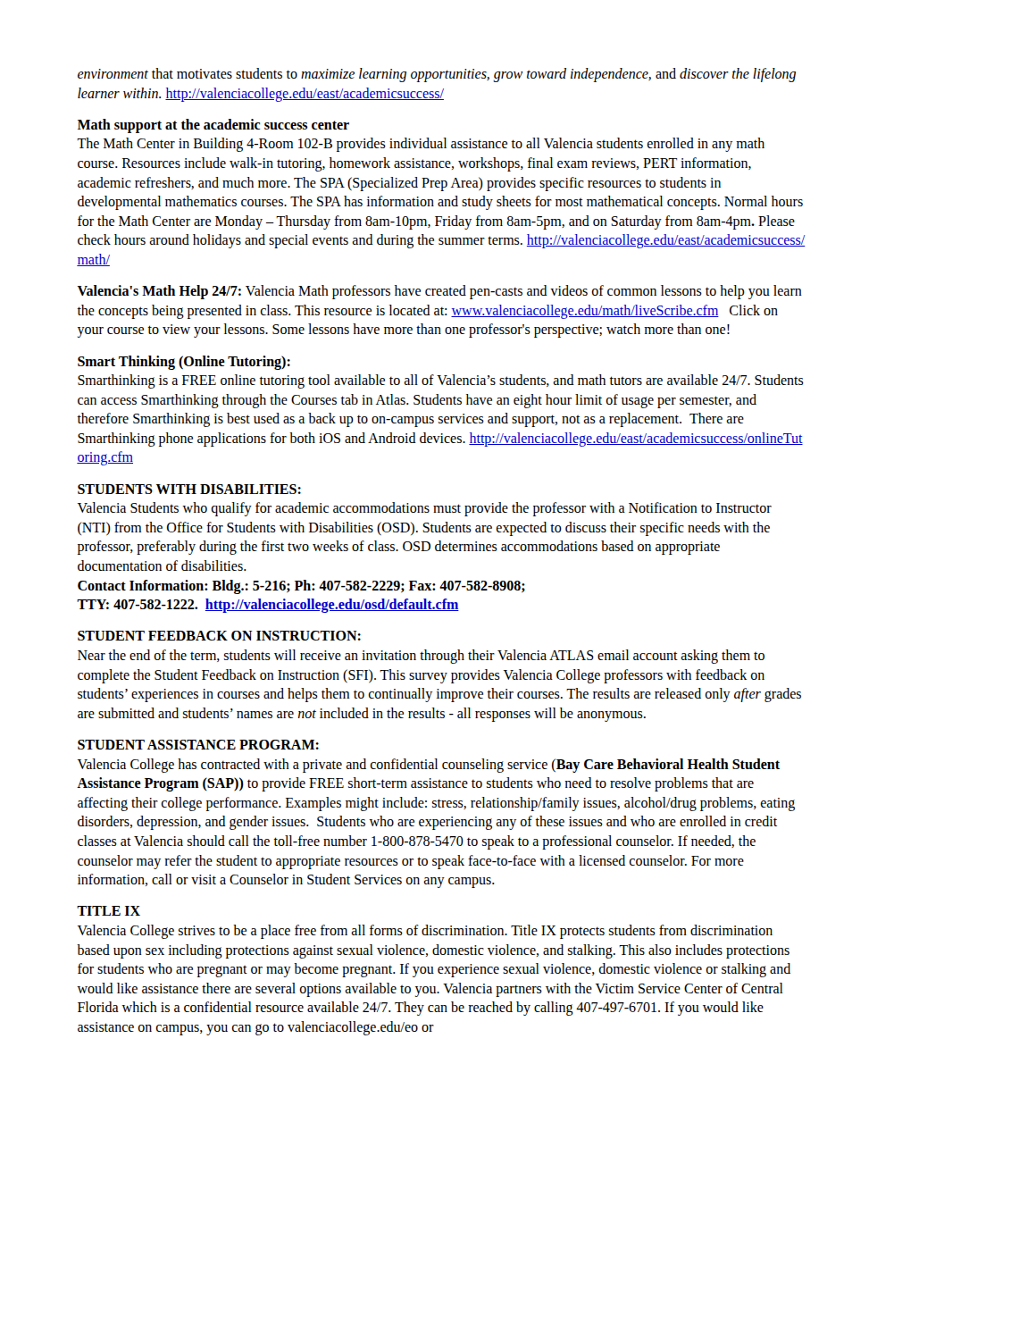environment that motivates students to maximize learning opportunities, grow toward independence, and discover the lifelong learner within. http://valenciacollege.edu/east/academicsuccess/
Math support at the academic success center The Math Center in Building 4-Room 102-B provides individual assistance to all Valencia students enrolled in any math course. Resources include walk-in tutoring, homework assistance, workshops, final exam reviews, PERT information, academic refreshers, and much more. The SPA (Specialized Prep Area) provides specific resources to students in developmental mathematics courses. The SPA has information and study sheets for most mathematical concepts. Normal hours for the Math Center are Monday – Thursday from 8am-10pm, Friday from 8am-5pm, and on Saturday from 8am-4pm. Please check hours around holidays and special events and during the summer terms. http://valenciacollege.edu/east/academicsuccess/math/
Valencia's Math Help 24/7: Valencia Math professors have created pen-casts and videos of common lessons to help you learn the concepts being presented in class. This resource is located at: www.valenciacollege.edu/math/liveScribe.cfm Click on your course to view your lessons. Some lessons have more than one professor's perspective; watch more than one!
Smart Thinking (Online Tutoring): Smarthinking is a FREE online tutoring tool available to all of Valencia’s students, and math tutors are available 24/7. Students can access Smarthinking through the Courses tab in Atlas. Students have an eight hour limit of usage per semester, and therefore Smarthinking is best used as a back up to on-campus services and support, not as a replacement. There are Smarthinking phone applications for both iOS and Android devices. http://valenciacollege.edu/east/academicsuccess/onlineTutoring.cfm
STUDENTS WITH DISABILITIES: Valencia Students who qualify for academic accommodations must provide the professor with a Notification to Instructor (NTI) from the Office for Students with Disabilities (OSD). Students are expected to discuss their specific needs with the professor, preferably during the first two weeks of class. OSD determines accommodations based on appropriate documentation of disabilities.
Contact Information: Bldg.: 5-216; Ph: 407-582-2229; Fax: 407-582-8908;
TTY: 407-582-1222. http://valenciacollege.edu/osd/default.cfm
STUDENT FEEDBACK ON INSTRUCTION: Near the end of the term, students will receive an invitation through their Valencia ATLAS email account asking them to complete the Student Feedback on Instruction (SFI). This survey provides Valencia College professors with feedback on students’ experiences in courses and helps them to continually improve their courses. The results are released only after grades are submitted and students’ names are not included in the results - all responses will be anonymous.
STUDENT ASSISTANCE PROGRAM: Valencia College has contracted with a private and confidential counseling service (Bay Care Behavioral Health Student Assistance Program (SAP)) to provide FREE short-term assistance to students who need to resolve problems that are affecting their college performance. Examples might include: stress, relationship/family issues, alcohol/drug problems, eating disorders, depression, and gender issues. Students who are experiencing any of these issues and who are enrolled in credit classes at Valencia should call the toll-free number 1-800-878-5470 to speak to a professional counselor. If needed, the counselor may refer the student to appropriate resources or to speak face-to-face with a licensed counselor. For more information, call or visit a Counselor in Student Services on any campus.
TITLE IX Valencia College strives to be a place free from all forms of discrimination. Title IX protects students from discrimination based upon sex including protections against sexual violence, domestic violence, and stalking. This also includes protections for students who are pregnant or may become pregnant. If you experience sexual violence, domestic violence or stalking and would like assistance there are several options available to you. Valencia partners with the Victim Service Center of Central Florida which is a confidential resource available 24/7. They can be reached by calling 407-497-6701. If you would like assistance on campus, you can go to valenciacollege.edu/eo or